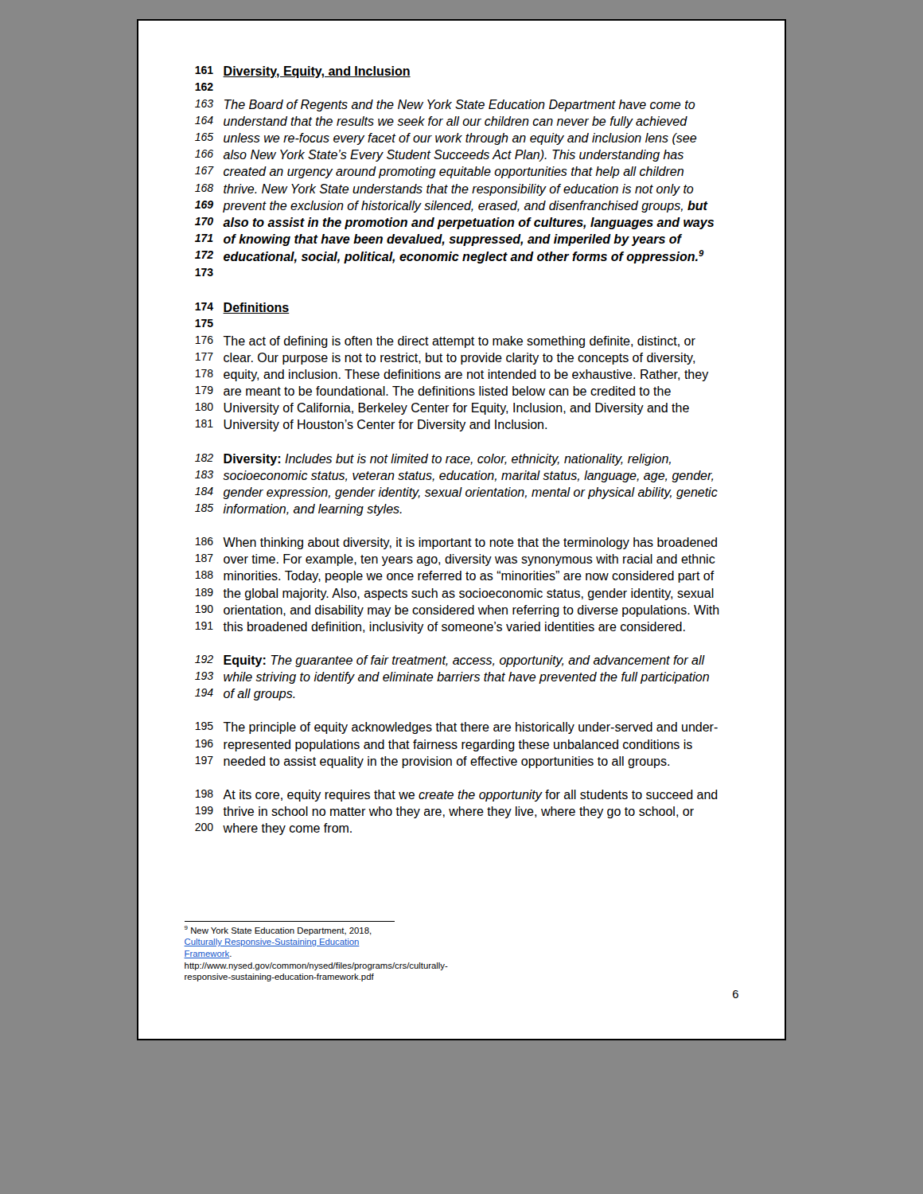161
Diversity, Equity, and Inclusion
162
163
The Board of Regents and the New York State Education Department have come to
164
understand that the results we seek for all our children can never be fully achieved
165
unless we re-focus every facet of our work through an equity and inclusion lens (see
166
also New York State’s Every Student Succeeds Act Plan). This understanding has
167
created an urgency around promoting equitable opportunities that help all children
168
thrive. New York State understands that the responsibility of education is not only to
169
prevent the exclusion of historically silenced, erased, and disenfranchised groups, but
170
also to assist in the promotion and perpetuation of cultures, languages and ways
171
of knowing that have been devalued, suppressed, and imperiled by years of
172
educational, social, political, economic neglect and other forms of oppression.9
173
174
Definitions
175
176
The act of defining is often the direct attempt to make something definite, distinct, or
177
clear. Our purpose is not to restrict, but to provide clarity to the concepts of diversity,
178
equity, and inclusion. These definitions are not intended to be exhaustive. Rather, they
179
are meant to be foundational. The definitions listed below can be credited to the
180
University of California, Berkeley Center for Equity, Inclusion, and Diversity and the
181
University of Houston’s Center for Diversity and Inclusion.
182
Diversity: Includes but is not limited to race, color, ethnicity, nationality, religion,
183
socioeconomic status, veteran status, education, marital status, language, age, gender,
184
gender expression, gender identity, sexual orientation, mental or physical ability, genetic
185
information, and learning styles.
186
When thinking about diversity, it is important to note that the terminology has broadened
187
over time. For example, ten years ago, diversity was synonymous with racial and ethnic
188
minorities. Today, people we once referred to as “minorities” are now considered part of
189
the global majority. Also, aspects such as socioeconomic status, gender identity, sexual
190
orientation, and disability may be considered when referring to diverse populations. With
191
this broadened definition, inclusivity of someone’s varied identities are considered.
192
Equity: The guarantee of fair treatment, access, opportunity, and advancement for all
193
while striving to identify and eliminate barriers that have prevented the full participation
194
of all groups.
195
The principle of equity acknowledges that there are historically under-served and under-
196
represented populations and that fairness regarding these unbalanced conditions is
197
needed to assist equality in the provision of effective opportunities to all groups.
198
At its core, equity requires that we create the opportunity for all students to succeed and
199
thrive in school no matter who they are, where they live, where they go to school, or
200
where they come from.
9 New York State Education Department, 2018, Culturally Responsive-Sustaining Education Framework.
http://www.nysed.gov/common/nysed/files/programs/crs/culturally-responsive-sustaining-education-framework.pdf
6